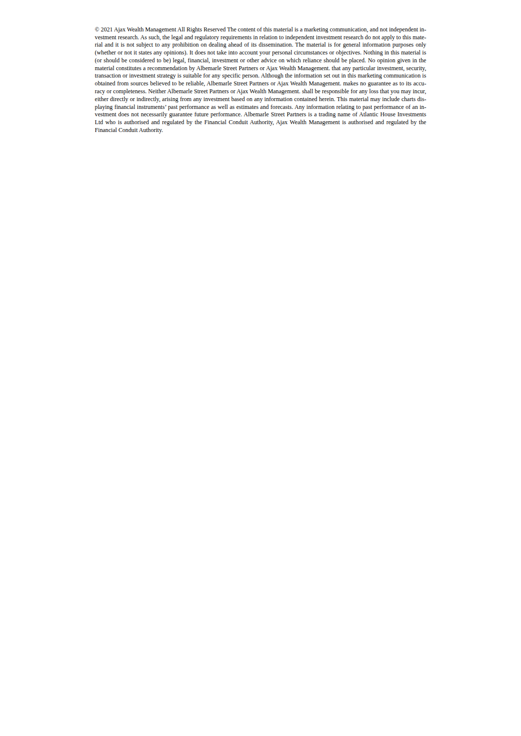© 2021 Ajax Wealth Management All Rights Reserved The content of this material is a marketing communication, and not independent investment research. As such, the legal and regulatory requirements in relation to independent investment research do not apply to this material and it is not subject to any prohibition on dealing ahead of its dissemination. The material is for general information purposes only (whether or not it states any opinions). It does not take into account your personal circumstances or objectives. Nothing in this material is (or should be considered to be) legal, financial, investment or other advice on which reliance should be placed. No opinion given in the material constitutes a recommendation by Albemarle Street Partners or Ajax Wealth Management. that any particular investment, security, transaction or investment strategy is suitable for any specific person. Although the information set out in this marketing communication is obtained from sources believed to be reliable, Albemarle Street Partners or Ajax Wealth Management. makes no guarantee as to its accuracy or completeness. Neither Albemarle Street Partners or Ajax Wealth Management. shall be responsible for any loss that you may incur, either directly or indirectly, arising from any investment based on any information contained herein. This material may include charts displaying financial instruments’ past performance as well as estimates and forecasts. Any information relating to past performance of an investment does not necessarily guarantee future performance. Albemarle Street Partners is a trading name of Atlantic House Investments Ltd who is authorised and regulated by the Financial Conduit Authority, Ajax Wealth Management is authorised and regulated by the Financial Conduit Authority.